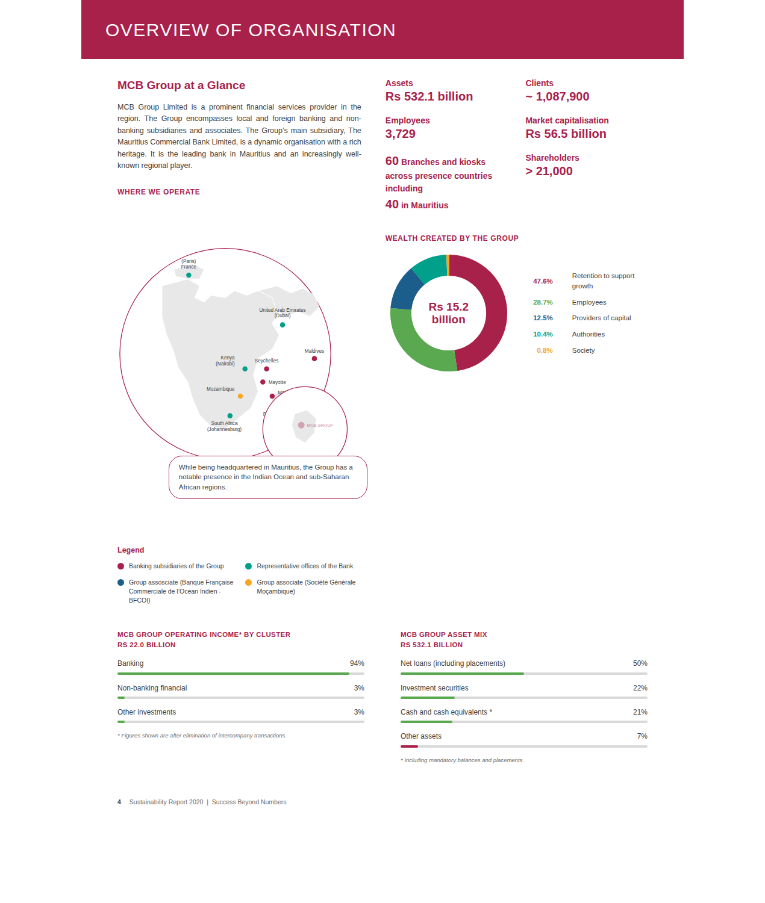Overview of Organisation
MCB Group at a Glance
MCB Group Limited is a prominent financial services provider in the region. The Group encompasses local and foreign banking and non-banking subsidiaries and associates. The Group’s main subsidiary, The Mauritius Commercial Bank Limited, is a dynamic organisation with a rich heritage. It is the leading bank in Mauritius and an increasingly well-known regional player.
Where we operate
France (Paris) United Arab Emirates (Dubai) Maldives Kenya (Nairobi) Seychelles Mayotte Mozambique Madagascar Reunion Island South Africa (Johannesburg) Mauritius MCB GROUP
While being headquartered in Mauritius, the Group has a notable presence in the Indian Ocean and sub-Saharan African regions.
Legend
Banking subsidiaries of the Group
Representative offices of the Bank
Group assosciate (Banque Française Commerciale de l’Ocean Indien - BFCOI)
Group associate (Société Générale Moçambique)
Assets
Rs 532.1 billion
Clients
~ 1,087,900
Employees
3,729
Market capitalisation
Rs 56.5 billion
60 Branches and kiosks across presence countries including
40 in Mauritius
Shareholders
> 21,000
Wealth created by the Group
Rs 15.2
billion
| 47.6% | | Retention to support growth |
| 28.7% | | Employees |
| 12.5% | | Providers of capital |
| 10.4% | | Authorities |
| 0.8% | | Society |
MCB Group operating income* by cluster
Rs 22.0 billion
Banking 94%
Non-banking financial 3%
Other investments 3%
* Figures shown are after elimination of intercompany transactions.
MCB Group asset mix
Rs 532.1 billion
Net loans (including placements) 50%
Investment securities 22%
Cash and cash equivalents *21%
Other assets 7%
* Including mandatory balances and placements.
4 Sustainability Report 2020 | Success Beyond Numbers